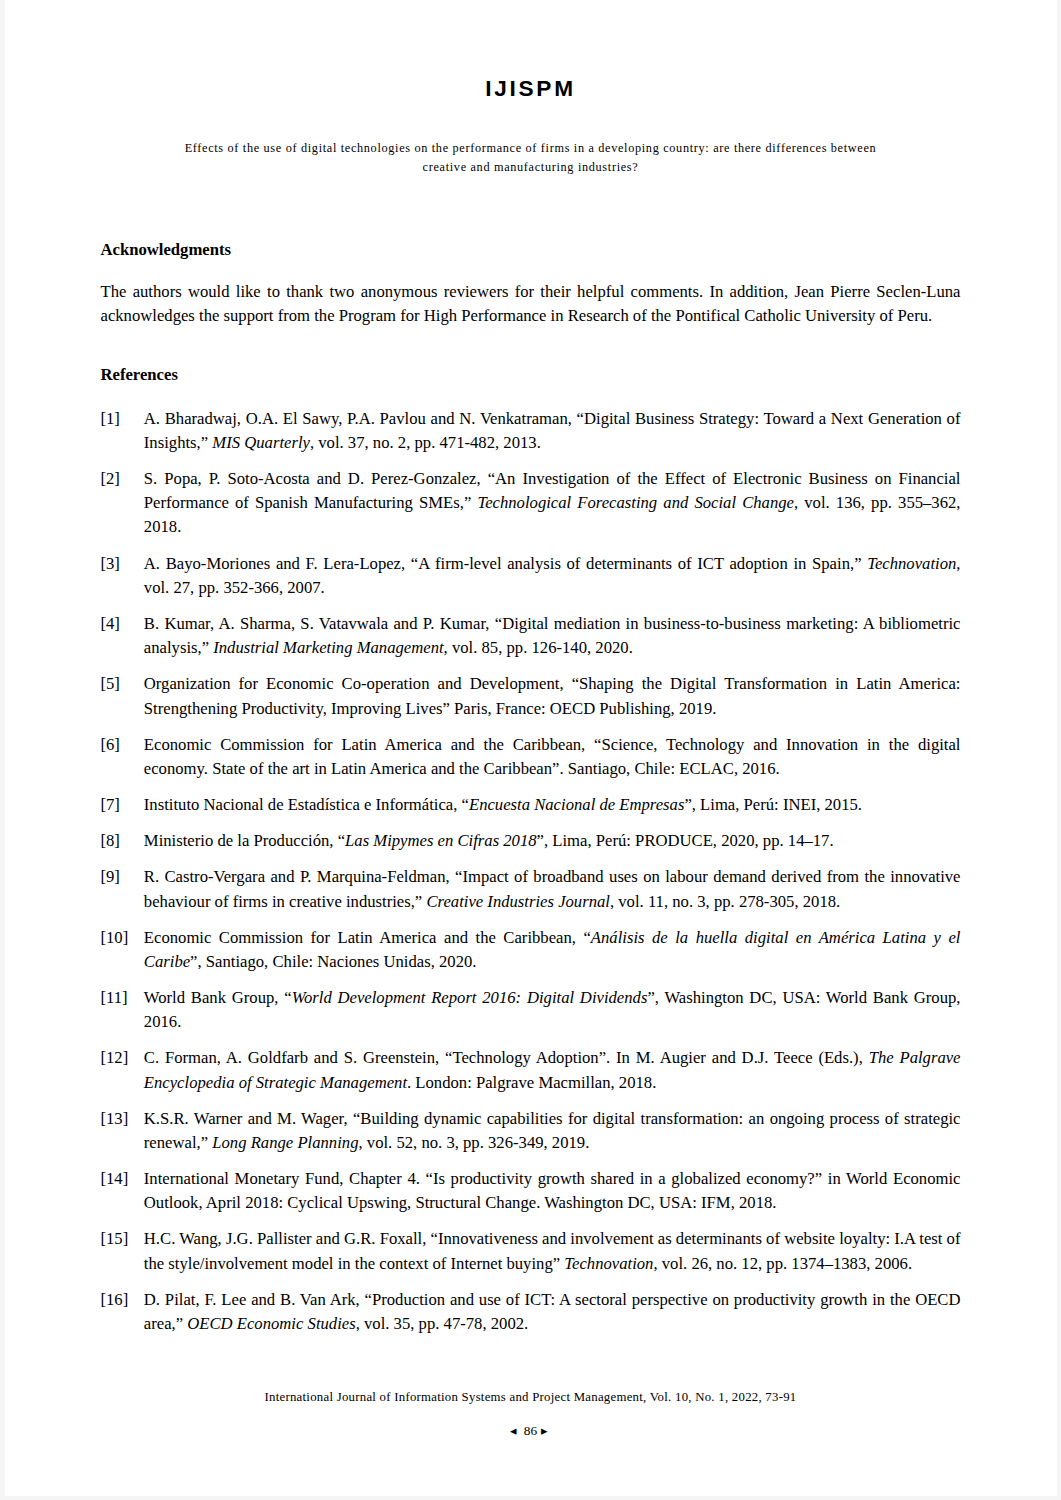IJISPM
Effects of the use of digital technologies on the performance of firms in a developing country: are there differences between creative and manufacturing industries?
Acknowledgments
The authors would like to thank two anonymous reviewers for their helpful comments. In addition, Jean Pierre Seclen-Luna acknowledges the support from the Program for High Performance in Research of the Pontifical Catholic University of Peru.
References
[1] A. Bharadwaj, O.A. El Sawy, P.A. Pavlou and N. Venkatraman, “Digital Business Strategy: Toward a Next Generation of Insights,” MIS Quarterly, vol. 37, no. 2, pp. 471-482, 2013.
[2] S. Popa, P. Soto-Acosta and D. Perez-Gonzalez, “An Investigation of the Effect of Electronic Business on Financial Performance of Spanish Manufacturing SMEs,” Technological Forecasting and Social Change, vol. 136, pp. 355–362, 2018.
[3] A. Bayo-Moriones and F. Lera-Lopez, “A firm-level analysis of determinants of ICT adoption in Spain,” Technovation, vol. 27, pp. 352-366, 2007.
[4] B. Kumar, A. Sharma, S. Vatavwala and P. Kumar, “Digital mediation in business-to-business marketing: A bibliometric analysis,” Industrial Marketing Management, vol. 85, pp. 126-140, 2020.
[5] Organization for Economic Co-operation and Development, “Shaping the Digital Transformation in Latin America: Strengthening Productivity, Improving Lives” Paris, France: OECD Publishing, 2019.
[6] Economic Commission for Latin America and the Caribbean, “Science, Technology and Innovation in the digital economy. State of the art in Latin America and the Caribbean”. Santiago, Chile: ECLAC, 2016.
[7] Instituto Nacional de Estadística e Informática, “Encuesta Nacional de Empresas”, Lima, Perú: INEI, 2015.
[8] Ministerio de la Producción, “Las Mipymes en Cifras 2018”, Lima, Perú: PRODUCE, 2020, pp. 14–17.
[9] R. Castro-Vergara and P. Marquina-Feldman, “Impact of broadband uses on labour demand derived from the innovative behaviour of firms in creative industries,” Creative Industries Journal, vol. 11, no. 3, pp. 278-305, 2018.
[10] Economic Commission for Latin America and the Caribbean, “Análisis de la huella digital en América Latina y el Caribe”, Santiago, Chile: Naciones Unidas, 2020.
[11] World Bank Group, “World Development Report 2016: Digital Dividends”, Washington DC, USA: World Bank Group, 2016.
[12] C. Forman, A. Goldfarb and S. Greenstein, “Technology Adoption”. In M. Augier and D.J. Teece (Eds.), The Palgrave Encyclopedia of Strategic Management. London: Palgrave Macmillan, 2018.
[13] K.S.R. Warner and M. Wager, “Building dynamic capabilities for digital transformation: an ongoing process of strategic renewal,” Long Range Planning, vol. 52, no. 3, pp. 326-349, 2019.
[14] International Monetary Fund, Chapter 4. “Is productivity growth shared in a globalized economy?” in World Economic Outlook, April 2018: Cyclical Upswing, Structural Change. Washington DC, USA: IFM, 2018.
[15] H.C. Wang, J.G. Pallister and G.R. Foxall, “Innovativeness and involvement as determinants of website loyalty: I.A test of the style/involvement model in the context of Internet buying” Technovation, vol. 26, no. 12, pp. 1374–1383, 2006.
[16] D. Pilat, F. Lee and B. Van Ark, “Production and use of ICT: A sectoral perspective on productivity growth in the OECD area,” OECD Economic Studies, vol. 35, pp. 47-78, 2002.
International Journal of Information Systems and Project Management, Vol. 10, No. 1, 2022, 73-91
◂ 86 ▸